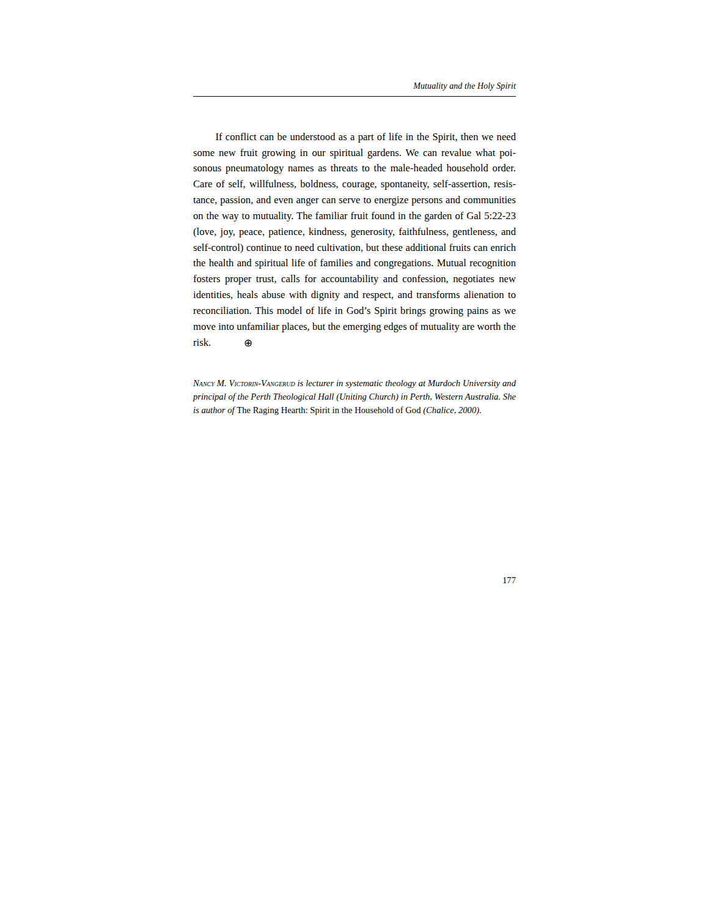Mutuality and the Holy Spirit
If conflict can be understood as a part of life in the Spirit, then we need some new fruit growing in our spiritual gardens. We can revalue what poisonous pneumatology names as threats to the male-headed household order. Care of self, willfulness, boldness, courage, spontaneity, self-assertion, resistance, passion, and even anger can serve to energize persons and communities on the way to mutuality. The familiar fruit found in the garden of Gal 5:22-23 (love, joy, peace, patience, kindness, generosity, faithfulness, gentleness, and self-control) continue to need cultivation, but these additional fruits can enrich the health and spiritual life of families and congregations. Mutual recognition fosters proper trust, calls for accountability and confession, negotiates new identities, heals abuse with dignity and respect, and transforms alienation to reconciliation. This model of life in God’s Spirit brings growing pains as we move into unfamiliar places, but the emerging edges of mutuality are worth the risk.⊕
Nancy M. Victorin-Vangerud is lecturer in systematic theology at Murdoch University and principal of the Perth Theological Hall (Uniting Church) in Perth, Western Australia. She is author of The Raging Hearth: Spirit in the Household of God (Chalice, 2000).
177